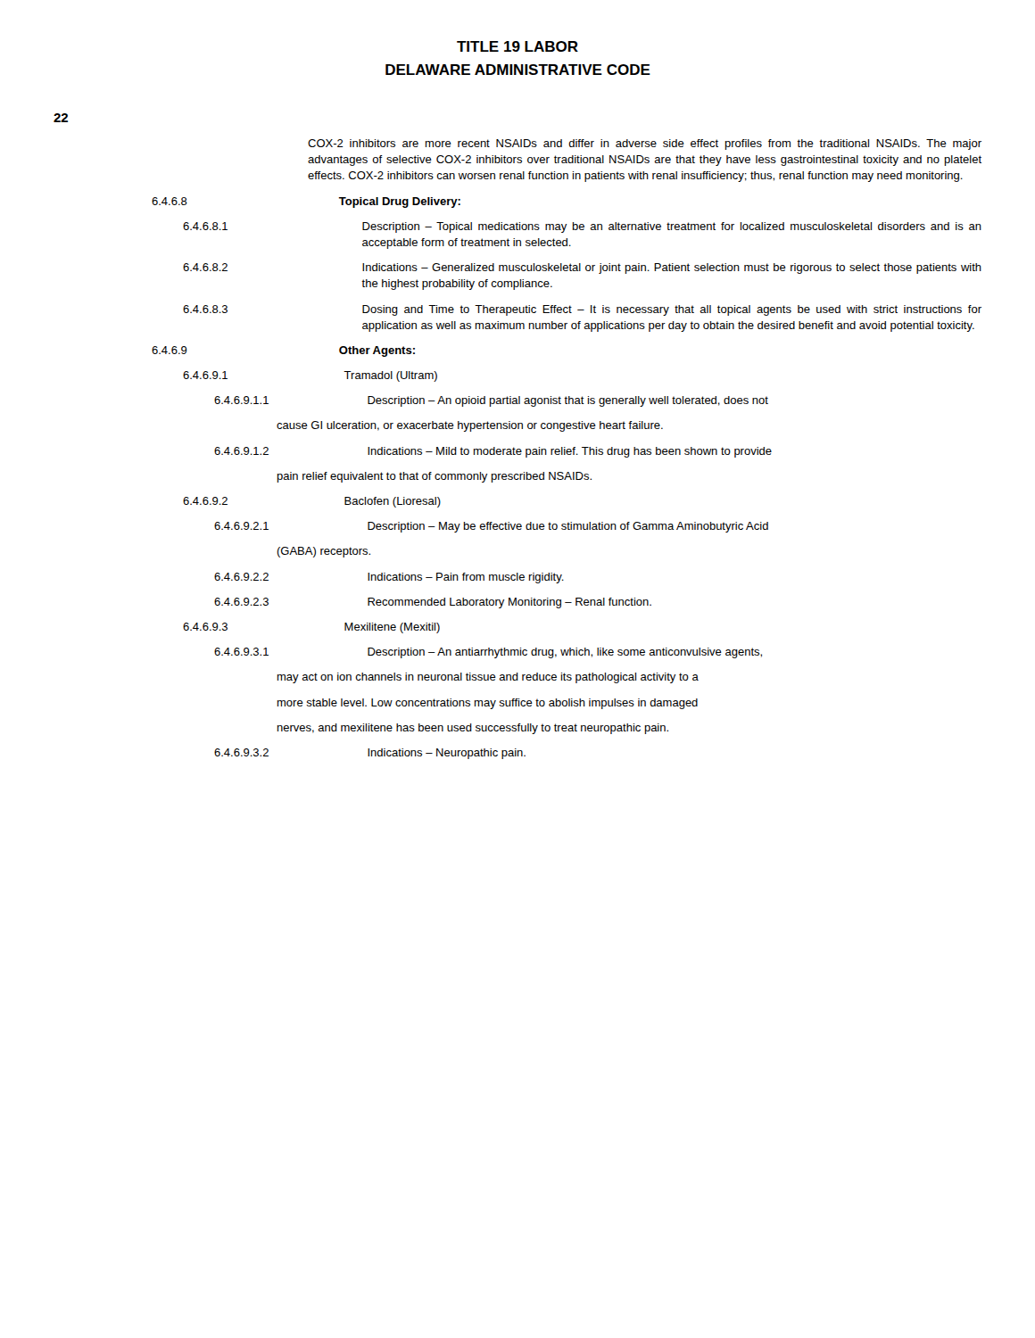TITLE 19 LABOR
DELAWARE ADMINISTRATIVE CODE
22
COX-2 inhibitors are more recent NSAIDs and differ in adverse side effect profiles from the traditional NSAIDs. The major advantages of selective COX-2 inhibitors over traditional NSAIDs are that they have less gastrointestinal toxicity and no platelet effects. COX-2 inhibitors can worsen renal function in patients with renal insufficiency; thus, renal function may need monitoring.
6.4.6.8 Topical Drug Delivery:
6.4.6.8.1 Description – Topical medications may be an alternative treatment for localized musculoskeletal disorders and is an acceptable form of treatment in selected.
6.4.6.8.2 Indications – Generalized musculoskeletal or joint pain. Patient selection must be rigorous to select those patients with the highest probability of compliance.
6.4.6.8.3 Dosing and Time to Therapeutic Effect – It is necessary that all topical agents be used with strict instructions for application as well as maximum number of applications per day to obtain the desired benefit and avoid potential toxicity.
6.4.6.9 Other Agents:
6.4.6.9.1 Tramadol (Ultram)
6.4.6.9.1.1 Description – An opioid partial agonist that is generally well tolerated, does not
cause GI ulceration, or exacerbate hypertension or congestive heart failure.
6.4.6.9.1.2 Indications – Mild to moderate pain relief. This drug has been shown to provide
pain relief equivalent to that of commonly prescribed NSAIDs.
6.4.6.9.2 Baclofen (Lioresal)
6.4.6.9.2.1 Description – May be effective due to stimulation of Gamma Aminobutyric Acid
(GABA) receptors.
6.4.6.9.2.2 Indications – Pain from muscle rigidity.
6.4.6.9.2.3 Recommended Laboratory Monitoring – Renal function.
6.4.6.9.3 Mexilitene (Mexitil)
6.4.6.9.3.1 Description – An antiarrhythmic drug, which, like some anticonvulsive agents,
may act on ion channels in neuronal tissue and reduce its pathological activity to a
more stable level. Low concentrations may suffice to abolish impulses in damaged
nerves, and mexilitene has been used successfully to treat neuropathic pain.
6.4.6.9.3.2 Indications – Neuropathic pain.